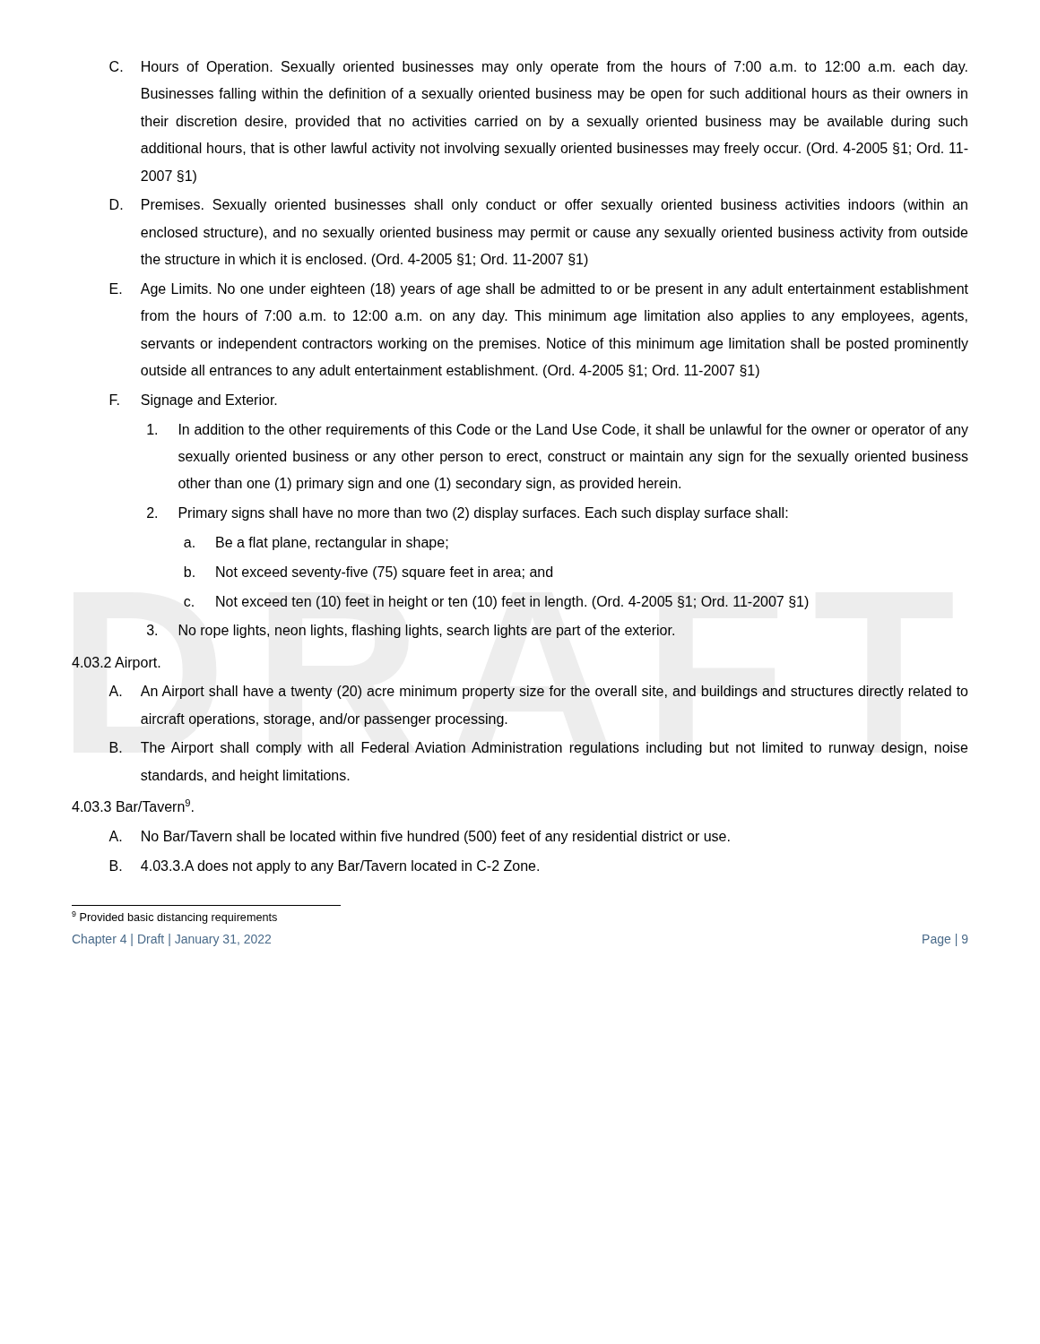DRAFT
C.
Hours of Operation. Sexually oriented businesses may only operate from the hours of 7:00 a.m. to 12:00 a.m. each day. Businesses falling within the definition of a sexually oriented business may be open for such additional hours as their owners in their discretion desire, provided that no activities carried on by a sexually oriented business may be available during such additional hours, that is other lawful activity not involving sexually oriented businesses may freely occur. (Ord. 4-2005 §1; Ord. 11-2007 §1)
D.
Premises. Sexually oriented businesses shall only conduct or offer sexually oriented business activities indoors (within an enclosed structure), and no sexually oriented business may permit or cause any sexually oriented business activity from outside the structure in which it is enclosed. (Ord. 4-2005 §1; Ord. 11-2007 §1)
E.
Age Limits. No one under eighteen (18) years of age shall be admitted to or be present in any adult entertainment establishment from the hours of 7:00 a.m. to 12:00 a.m. on any day. This minimum age limitation also applies to any employees, agents, servants or independent contractors working on the premises. Notice of this minimum age limitation shall be posted prominently outside all entrances to any adult entertainment establishment. (Ord. 4-2005 §1; Ord. 11-2007 §1)
F.
Signage and Exterior.
1.
In addition to the other requirements of this Code or the Land Use Code, it shall be unlawful for the owner or operator of any sexually oriented business or any other person to erect, construct or maintain any sign for the sexually oriented business other than one (1) primary sign and one (1) secondary sign, as provided herein.
2.
Primary signs shall have no more than two (2) display surfaces. Each such display surface shall:
a.
Be a flat plane, rectangular in shape;
b.
Not exceed seventy-five (75) square feet in area; and
c.
Not exceed ten (10) feet in height or ten (10) feet in length. (Ord. 4-2005 §1; Ord. 11-2007 §1)
3.
No rope lights, neon lights, flashing lights, search lights are part of the exterior.
4.03.2 Airport.
A.
An Airport shall have a twenty (20) acre minimum property size for the overall site, and buildings and structures directly related to aircraft operations, storage, and/or passenger processing.
B.
The Airport shall comply with all Federal Aviation Administration regulations including but not limited to runway design, noise standards, and height limitations.
4.03.3 Bar/Tavern9.
A.
No Bar/Tavern shall be located within five hundred (500) feet of any residential district or use.
B.
4.03.3.A does not apply to any Bar/Tavern located in C-2 Zone.
9 Provided basic distancing requirements
Chapter 4 | Draft | January 31, 2022 Page | 9